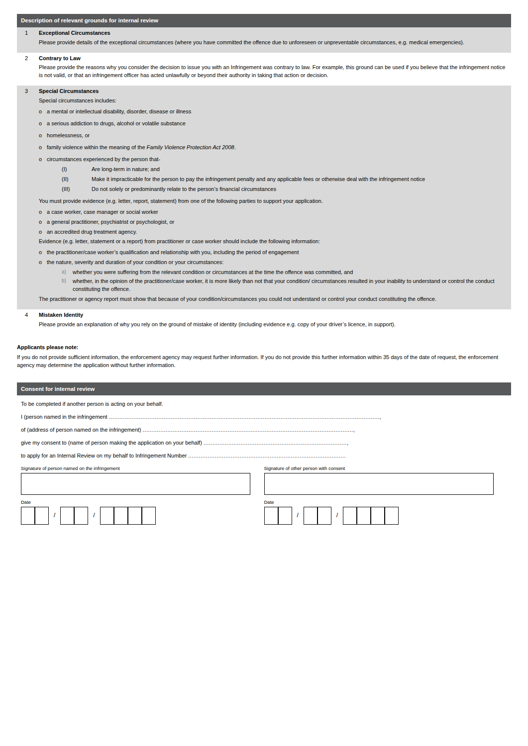Description of relevant grounds for internal review
| 1 | Exceptional Circumstances Please provide details of the exceptional circumstances (where you have committed the offence due to unforeseen or unpreventable circumstances, e.g. medical emergencies). |
| 2 | Contrary to Law Please provide the reasons why you consider the decision to issue you with an Infringement was contrary to law. For example, this ground can be used if you believe that the infringement notice is not valid, or that an infringement officer has acted unlawfully or beyond their authority in taking that action or decision. |
| 3 | Special Circumstances Special circumstances includes: a mental or intellectual disability, disorder, disease or illness a serious addiction to drugs, alcohol or volatile substance homelessness, or family violence within the meaning of the Family Violence Protection Act 2008 . circumstances experienced by the person that- (I) Are long-term in nature; and (II) Make it impracticable for the person to pay the infringement penalty and any applicable fees or otherwise deal with the infringement notice (III) Do not solely or predominantly relate to the person’s financial circumstances You must provide evidence (e.g. letter, report, statement) from one of the following parties to support your application. a case worker, case manager or social worker a general practitioner, psychiatrist or psychologist, or an accredited drug treatment agency. Evidence (e.g. letter, statement or a report) from practitioner or case worker should include the following information: the practitioner/case worker’s qualification and relationship with you, including the period of engagement the nature, severity and duration of your condition or your circumstances: a) whether you were suffering from the relevant condition or circumstances at the time the offence was committed, and b) whether, in the opinion of the practitioner/case worker, it is more likely than not that your condition/ circumstances resulted in your inability to understand or control the conduct constituting the offence. The practitioner or agency report must show that because of your condition/circumstances you could not understand or control your conduct constituting the offence. |
| 4 | Mistaken Identity Please provide an explanation of why you rely on the ground of mistake of identity (including evidence e.g. copy of your driver’s licence, in support). |
Applicants please note:
If you do not provide sufficient information, the enforcement agency may request further information. If you do not provide this further information within 35 days of the date of request, the enforcement agency may determine the application without further information.
Consent for internal review
To be completed if another person is acting on your behalf.
I (person named in the infringement .........................................................................................................................................................,
of (address of person named on the infringement) .......................................................................................................................,
give my consent to (name of person making the application on your behalf) .................................................................................,
to apply for an Internal Review on my behalf to Infringement Number .........................................................................................
| Signature of person named on the infringement Date / / | Signature of other person with consent Date / / |